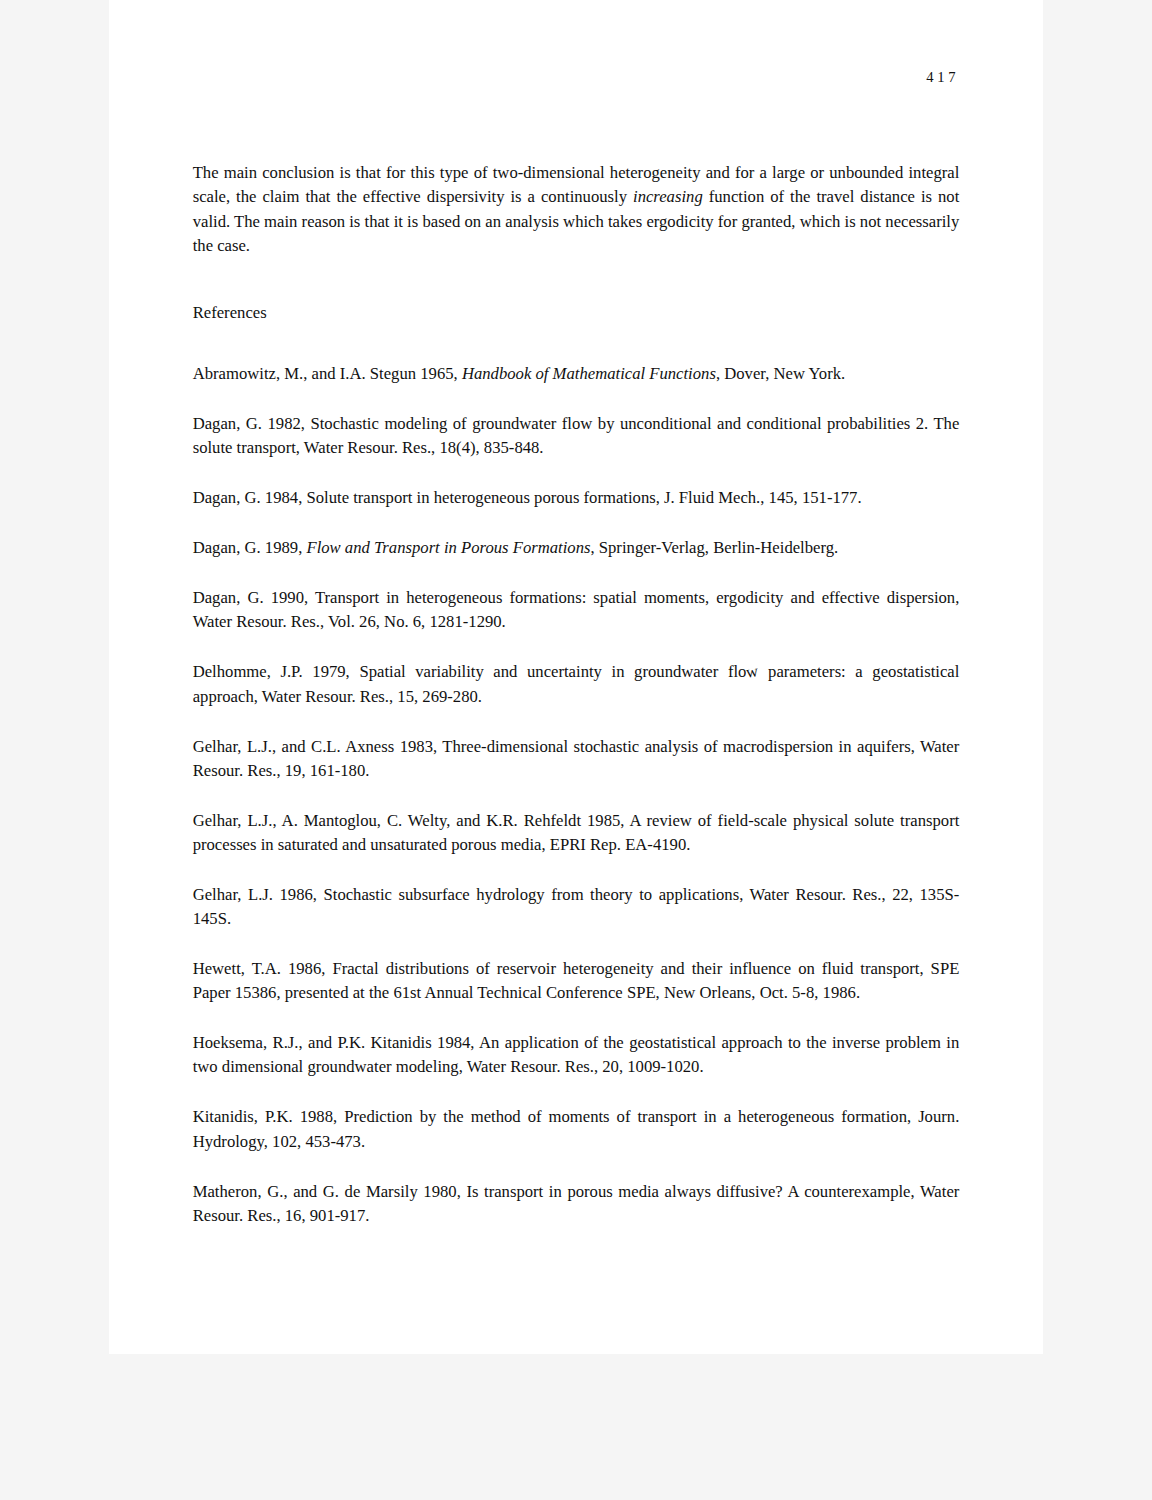417
The main conclusion is that for this type of two-dimensional heterogeneity and for a large or unbounded integral scale, the claim that the effective dispersivity is a continuously increasing function of the travel distance is not valid. The main reason is that it is based on an analysis which takes ergodicity for granted, which is not necessarily the case.
References
Abramowitz, M., and I.A. Stegun 1965, Handbook of Mathematical Functions, Dover, New York.
Dagan, G. 1982, Stochastic modeling of groundwater flow by unconditional and conditional probabilities 2. The solute transport, Water Resour. Res., 18(4), 835-848.
Dagan, G. 1984, Solute transport in heterogeneous porous formations, J. Fluid Mech., 145, 151-177.
Dagan, G. 1989, Flow and Transport in Porous Formations, Springer-Verlag, Berlin-Heidelberg.
Dagan, G. 1990, Transport in heterogeneous formations: spatial moments, ergodicity and effective dispersion, Water Resour. Res., Vol. 26, No. 6, 1281-1290.
Delhomme, J.P. 1979, Spatial variability and uncertainty in groundwater flow parameters: a geostatistical approach, Water Resour. Res., 15, 269-280.
Gelhar, L.J., and C.L. Axness 1983, Three-dimensional stochastic analysis of macrodispersion in aquifers, Water Resour. Res., 19, 161-180.
Gelhar, L.J., A. Mantoglou, C. Welty, and K.R. Rehfeldt 1985, A review of field-scale physical solute transport processes in saturated and unsaturated porous media, EPRI Rep. EA-4190.
Gelhar, L.J. 1986, Stochastic subsurface hydrology from theory to applications, Water Resour. Res., 22, 135S-145S.
Hewett, T.A. 1986, Fractal distributions of reservoir heterogeneity and their influence on fluid transport, SPE Paper 15386, presented at the 61st Annual Technical Conference SPE, New Orleans, Oct. 5-8, 1986.
Hoeksema, R.J., and P.K. Kitanidis 1984, An application of the geostatistical approach to the inverse problem in two dimensional groundwater modeling, Water Resour. Res., 20, 1009-1020.
Kitanidis, P.K. 1988, Prediction by the method of moments of transport in a heterogeneous formation, Journ. Hydrology, 102, 453-473.
Matheron, G., and G. de Marsily 1980, Is transport in porous media always diffusive? A counterexample, Water Resour. Res., 16, 901-917.